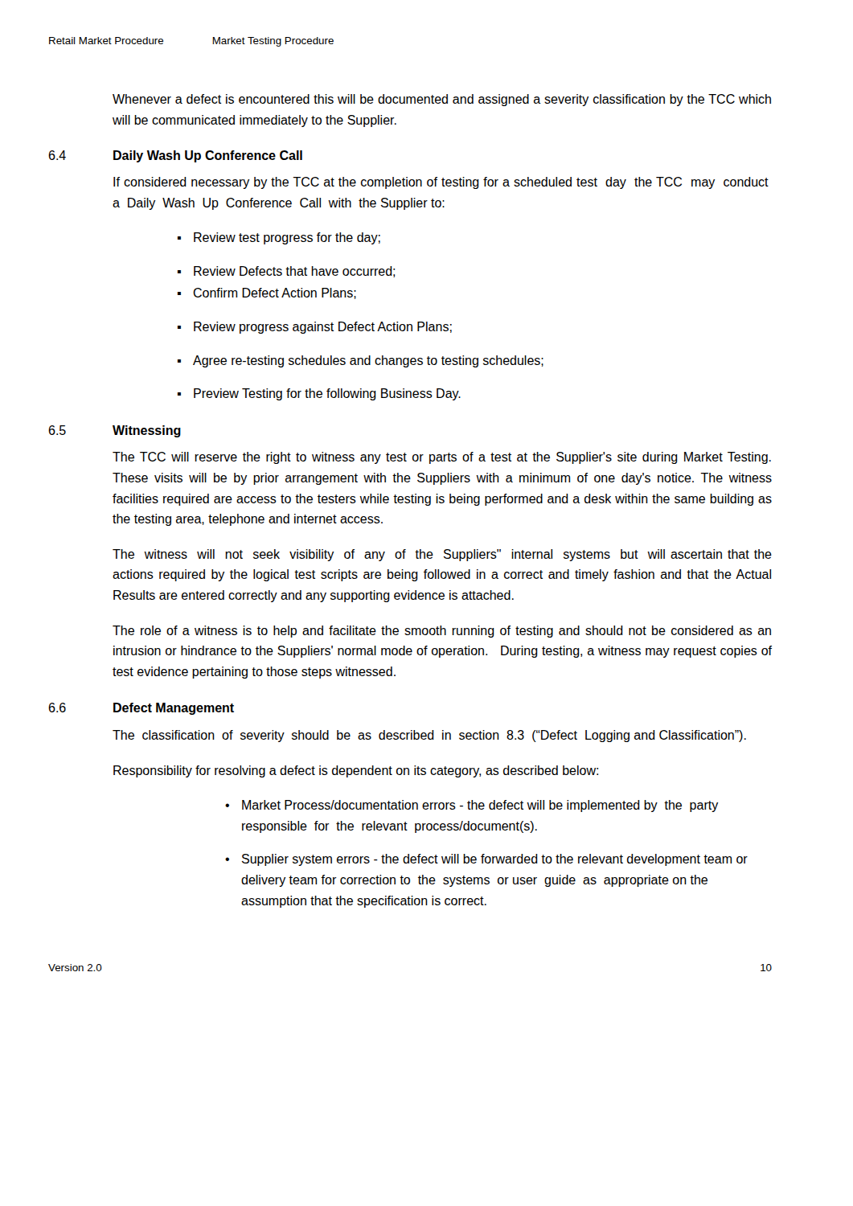Retail Market Procedure Market Testing Procedure
Whenever a defect is encountered this will be documented and assigned a severity classification by the TCC which will be communicated immediately to the Supplier.
6.4
Daily Wash Up Conference Call
If considered necessary by the TCC at the completion of testing for a scheduled test day the TCC may conduct a Daily Wash Up Conference Call with the Supplier to:
Review test progress for the day;
Review Defects that have occurred;
Confirm Defect Action Plans;
Review progress against Defect Action Plans;
Agree re-testing schedules and changes to testing schedules;
Preview Testing for the following Business Day.
6.5
Witnessing
The TCC will reserve the right to witness any test or parts of a test at the Supplier's site during Market Testing. These visits will be by prior arrangement with the Suppliers with a minimum of one day's notice. The witness facilities required are access to the testers while testing is being performed and a desk within the same building as the testing area, telephone and internet access.
The witness will not seek visibility of any of the Suppliers" internal systems but will ascertain that the actions required by the logical test scripts are being followed in a correct and timely fashion and that the Actual Results are entered correctly and any supporting evidence is attached.
The role of a witness is to help and facilitate the smooth running of testing and should not be considered as an intrusion or hindrance to the Suppliers' normal mode of operation. During testing, a witness may request copies of test evidence pertaining to those steps witnessed.
6.6
Defect Management
The classification of severity should be as described in section 8.3 (“Defect Logging and Classification”).
Responsibility for resolving a defect is dependent on its category, as described below:
Market Process/documentation errors - the defect will be implemented by the party responsible for the relevant process/document(s).
Supplier system errors - the defect will be forwarded to the relevant development team or delivery team for correction to the systems or user guide as appropriate on the assumption that the specification is correct.
Version 2.0 10